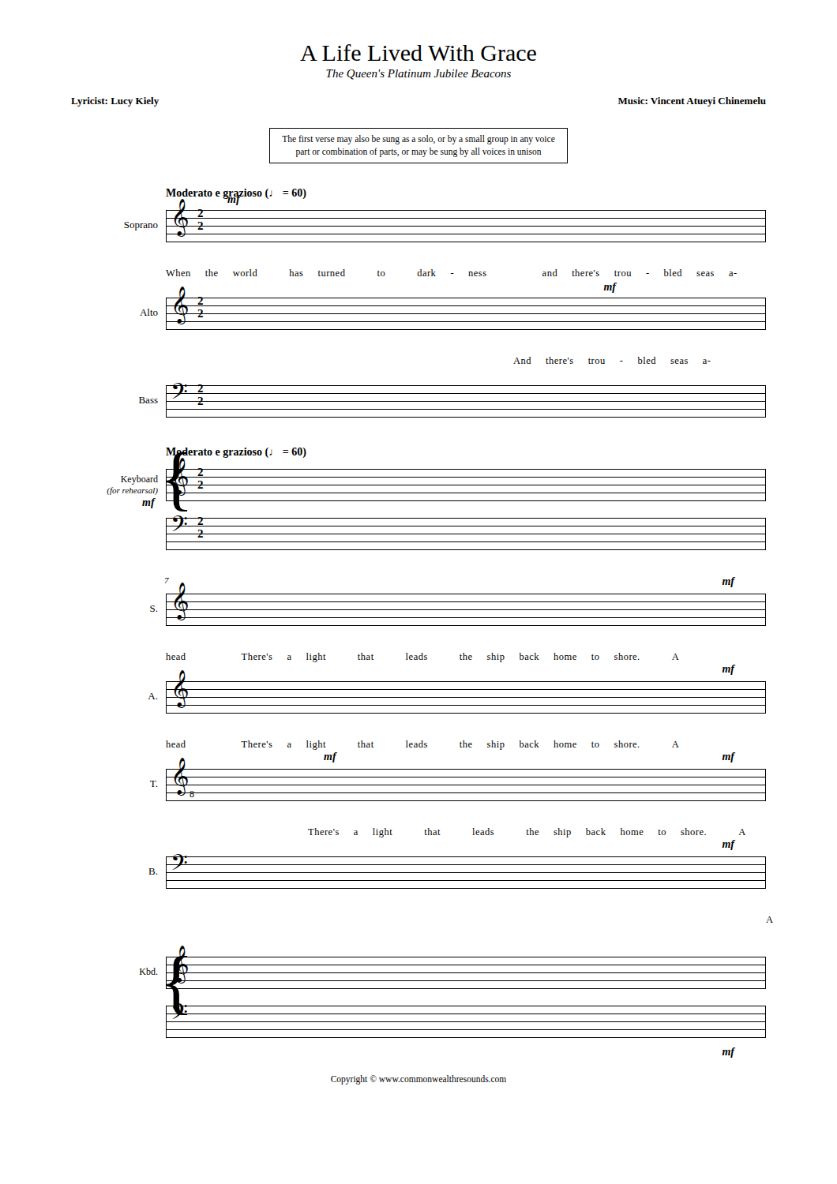A Life Lived With Grace
The Queen's Platinum Jubilee Beacons
Lyricist: Lucy Kiely
Music: Vincent Atueyi Chinemelu
The first verse may also be sung as a solo, or by a small group in any voice part or combination of parts, or may be sung by all voices in unison
Moderato e grazioso (♩ = 60)
Soprano
𝄞 2
2 mf
When the world has turned to dark - ness and there's trou - bled seas a-
Alto
𝄞 2
2 mf
And there's trou - bled seas a-
Bass
𝄢 2
2
Moderato e grazioso (♩ = 60)
{
Keyboard(for rehearsal)
𝄞 2
2
𝄢 2
2 mf
7
S.
𝄞 mf
head There's a light that leads the ship back home to shore. A
A.
𝄞 mf
head There's a light that leads the ship back home to shore. A
T.
𝄞8 mf mf
There's a light that leads the ship back home to shore. A
B.
𝄢 mf
A
{
Kbd.
𝄞
𝄢 mf
Copyright © www.commonwealthresounds.com